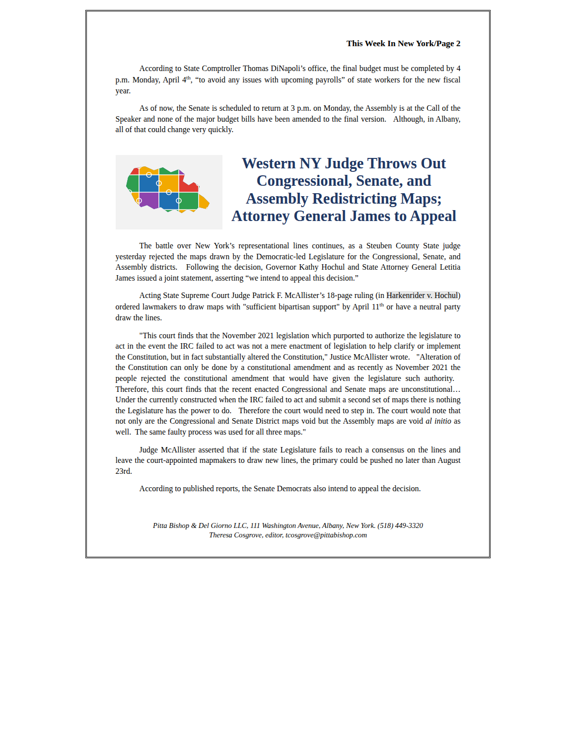This Week In New York/Page 2
According to State Comptroller Thomas DiNapoli’s office, the final budget must be completed by 4 p.m. Monday, April 4th, “to avoid any issues with upcoming payrolls” of state workers for the new fiscal year.
As of now, the Senate is scheduled to return at 3 p.m. on Monday, the Assembly is at the Call of the Speaker and none of the major budget bills have been amended to the final version. Although, in Albany, all of that could change very quickly.
Western NY Judge Throws Out Congressional, Senate, and Assembly Redistricting Maps;
Attorney General James to Appeal
The battle over New York’s representational lines continues, as a Steuben County State judge yesterday rejected the maps drawn by the Democratic-led Legislature for the Congressional, Senate, and Assembly districts. Following the decision, Governor Kathy Hochul and State Attorney General Letitia James issued a joint statement, asserting “we intend to appeal this decision.”
Acting State Supreme Court Judge Patrick F. McAllister’s 18-page ruling (in Harkenrider v. Hochul) ordered lawmakers to draw maps with "sufficient bipartisan support" by April 11th or have a neutral party draw the lines.
"This court finds that the November 2021 legislation which purported to authorize the legislature to act in the event the IRC failed to act was not a mere enactment of legislation to help clarify or implement the Constitution, but in fact substantially altered the Constitution," Justice McAllister wrote. "Alteration of the Constitution can only be done by a constitutional amendment and as recently as November 2021 the people rejected the constitutional amendment that would have given the legislature such authority. Therefore, this court finds that the recent enacted Congressional and Senate maps are unconstitutional…Under the currently constructed when the IRC failed to act and submit a second set of maps there is nothing the Legislature has the power to do. Therefore the court would need to step in. The court would note that not only are the Congressional and Senate District maps void but the Assembly maps are void al initio as well. The same faulty process was used for all three maps."
Judge McAllister asserted that if the state Legislature fails to reach a consensus on the lines and leave the court-appointed mapmakers to draw new lines, the primary could be pushed no later than August 23rd.
According to published reports, the Senate Democrats also intend to appeal the decision.
Pitta Bishop & Del Giorno LLC, 111 Washington Avenue, Albany, New York. (518) 449-3320
Theresa Cosgrove, editor, tcosgrove@pittabishop.com